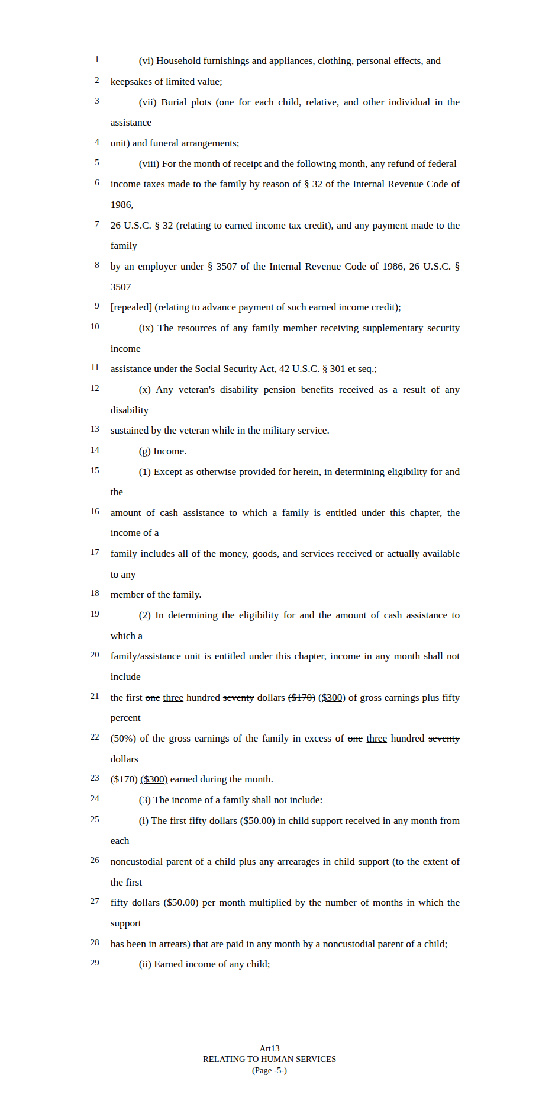(vi) Household furnishings and appliances, clothing, personal effects, and
keepsakes of limited value;
(vii) Burial plots (one for each child, relative, and other individual in the assistance
unit) and funeral arrangements;
(viii) For the month of receipt and the following month, any refund of federal
income taxes made to the family by reason of § 32 of the Internal Revenue Code of 1986,
26 U.S.C. § 32 (relating to earned income tax credit), and any payment made to the family
by an employer under § 3507 of the Internal Revenue Code of 1986, 26 U.S.C. § 3507
[repealed] (relating to advance payment of such earned income credit);
(ix) The resources of any family member receiving supplementary security income
assistance under the Social Security Act, 42 U.S.C. § 301 et seq.;
(x) Any veteran's disability pension benefits received as a result of any disability
sustained by the veteran while in the military service.
(g) Income.
(1) Except as otherwise provided for herein, in determining eligibility for and the
amount of cash assistance to which a family is entitled under this chapter, the income of a
family includes all of the money, goods, and services received or actually available to any
member of the family.
(2) In determining the eligibility for and the amount of cash assistance to which a
family/assistance unit is entitled under this chapter, income in any month shall not include
the first one three hundred seventy dollars ($170) ($300) of gross earnings plus fifty percent
(50%) of the gross earnings of the family in excess of one three hundred seventy dollars
($170) ($300) earned during the month.
(3) The income of a family shall not include:
(i) The first fifty dollars ($50.00) in child support received in any month from each
noncustodial parent of a child plus any arrearages in child support (to the extent of the first
fifty dollars ($50.00) per month multiplied by the number of months in which the support
has been in arrears) that are paid in any month by a noncustodial parent of a child;
(ii) Earned income of any child;
Art13
Relating to Human Services
(Page -5-)